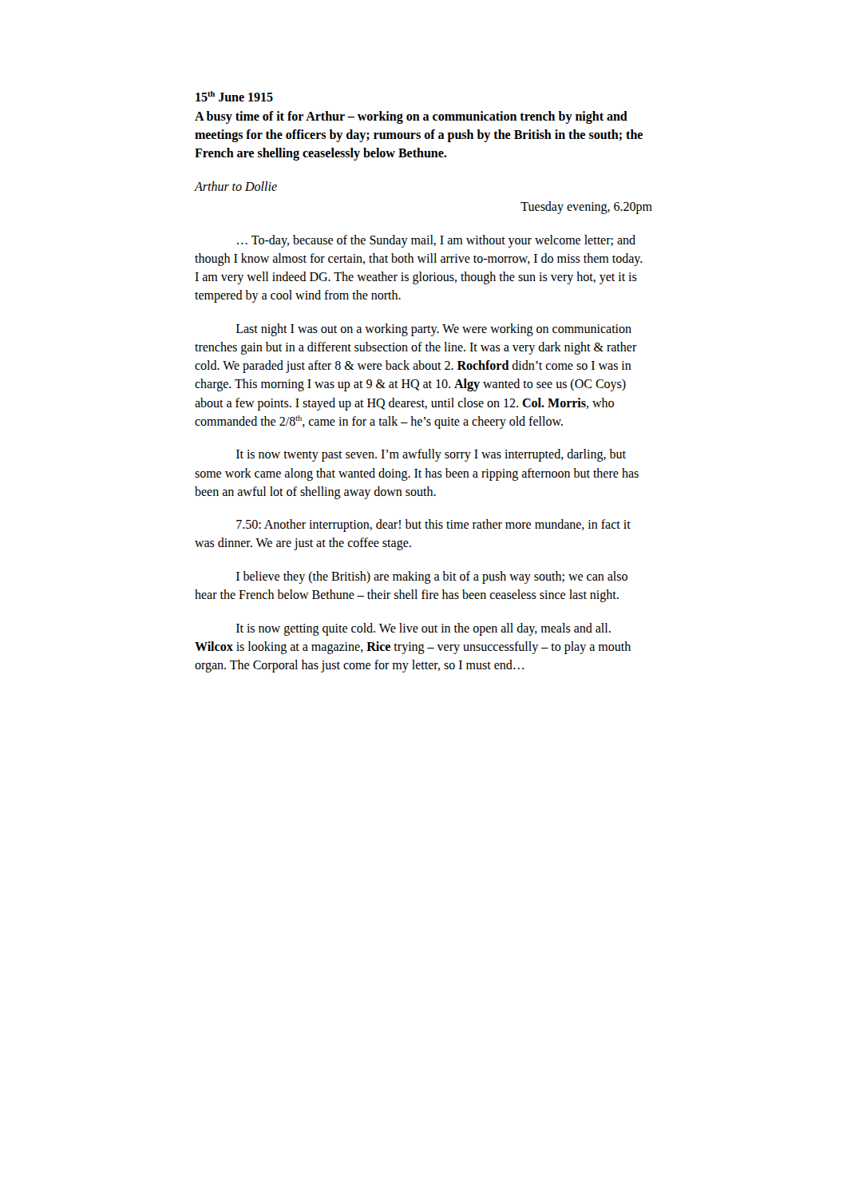15th June 1915
A busy time of it for Arthur – working on a communication trench by night and meetings for the officers by day; rumours of a push by the British in the south; the French are shelling ceaselessly below Bethune.
Arthur to Dollie
Tuesday evening, 6.20pm
… To-day, because of the Sunday mail, I am without your welcome letter; and though I know almost for certain, that both will arrive to-morrow, I do miss them today. I am very well indeed DG. The weather is glorious, though the sun is very hot, yet it is tempered by a cool wind from the north.
Last night I was out on a working party. We were working on communication trenches gain but in a different subsection of the line. It was a very dark night & rather cold. We paraded just after 8 & were back about 2. Rochford didn’t come so I was in charge. This morning I was up at 9 & at HQ at 10. Algy wanted to see us (OC Coys) about a few points. I stayed up at HQ dearest, until close on 12. Col. Morris, who commanded the 2/8th, came in for a talk – he’s quite a cheery old fellow.
It is now twenty past seven. I’m awfully sorry I was interrupted, darling, but some work came along that wanted doing. It has been a ripping afternoon but there has been an awful lot of shelling away down south.
7.50: Another interruption, dear! but this time rather more mundane, in fact it was dinner. We are just at the coffee stage.
I believe they (the British) are making a bit of a push way south; we can also hear the French below Bethune – their shell fire has been ceaseless since last night.
It is now getting quite cold. We live out in the open all day, meals and all. Wilcox is looking at a magazine, Rice trying – very unsuccessfully – to play a mouth organ. The Corporal has just come for my letter, so I must end…